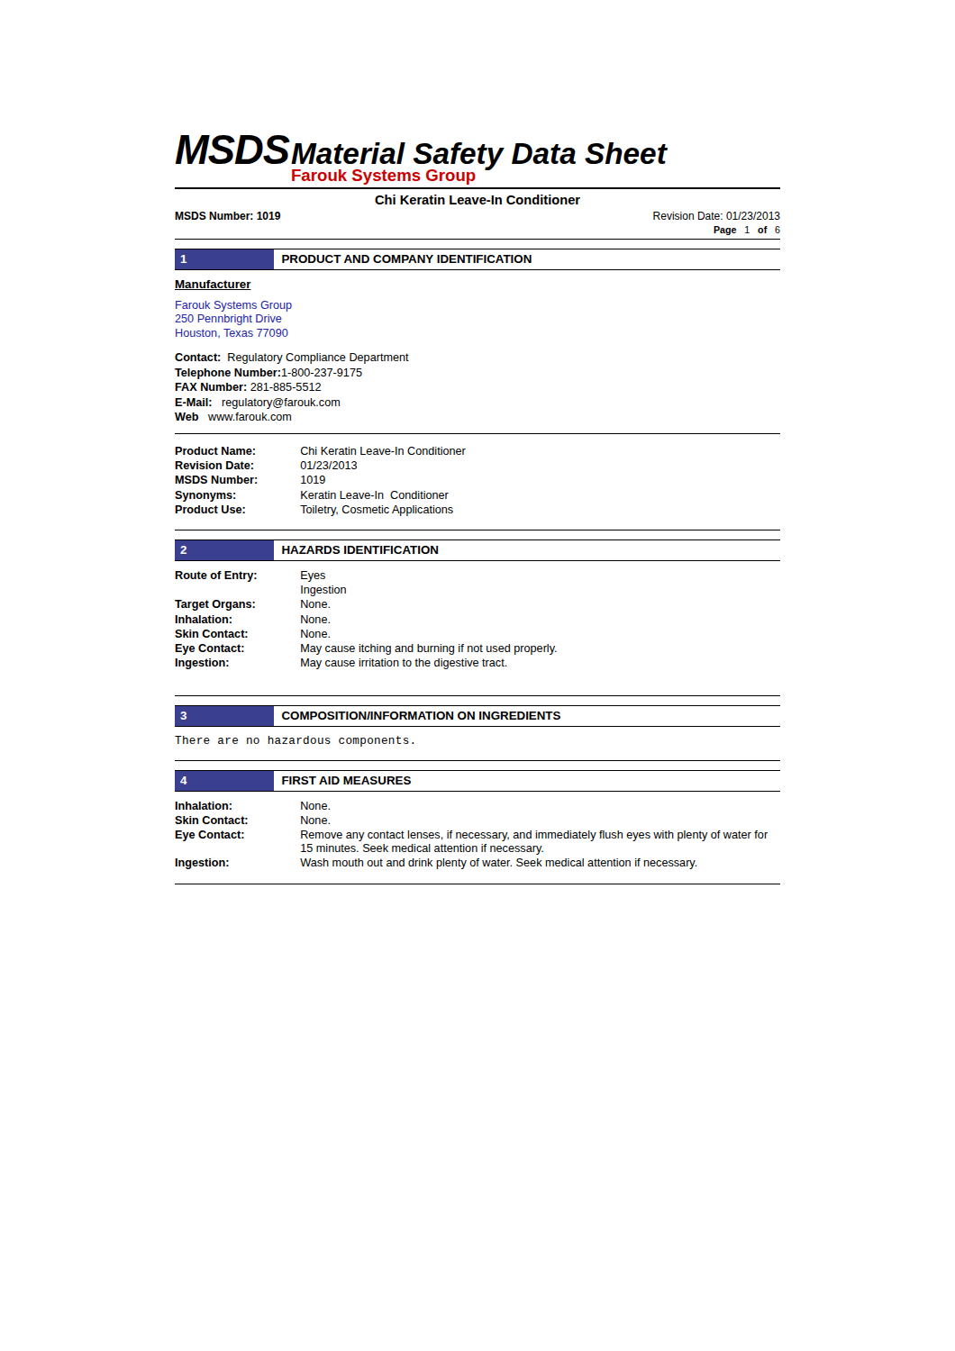MSDS
Material Safety Data Sheet
Farouk Systems Group
Chi Keratin Leave-In Conditioner
MSDS Number: 1019
Revision Date: 01/23/2013
Page 1 of 6
1
PRODUCT AND COMPANY IDENTIFICATION
Manufacturer
Farouk Systems Group
250 Pennbright Drive
Houston, Texas 77090
Contact: Regulatory Compliance Department
Telephone Number: 1-800-237-9175
FAX Number: 281-885-5512
E-Mail: regulatory@farouk.com
Web www.farouk.com
| Product Name: | Chi Keratin Leave-In Conditioner |
| Revision Date: | 01/23/2013 |
| MSDS Number: | 1019 |
| Synonyms: | Keratin Leave-In Conditioner |
| Product Use: | Toiletry, Cosmetic Applications |
2
HAZARDS IDENTIFICATION
| Route of Entry: | Eyes |
| | Ingestion |
| Target Organs: | None. |
| Inhalation: | None. |
| Skin Contact: | None. |
| Eye Contact: | May cause itching and burning if not used properly. |
| Ingestion: | May cause irritation to the digestive tract. |
3
COMPOSITION/INFORMATION ON INGREDIENTS
There are no hazardous components.
4
FIRST AID MEASURES
| Inhalation: | None. |
| Skin Contact: | None. |
| Eye Contact: | Remove any contact lenses, if necessary, and immediately flush eyes with plenty of water for 15 minutes. Seek medical attention if necessary. |
| Ingestion: | Wash mouth out and drink plenty of water. Seek medical attention if necessary. |